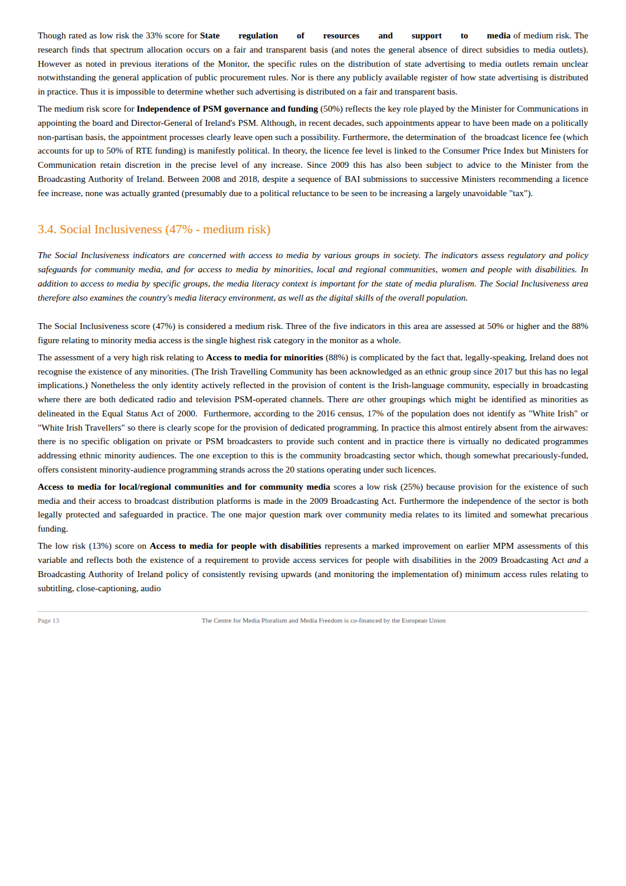Though rated as low risk the 33% score for State regulation of resources and support to media of medium risk. The research finds that spectrum allocation occurs on a fair and transparent basis (and notes the general absence of direct subsidies to media outlets). However as noted in previous iterations of the Monitor, the specific rules on the distribution of state advertising to media outlets remain unclear notwithstanding the general application of public procurement rules. Nor is there any publicly available register of how state advertising is distributed in practice. Thus it is impossible to determine whether such advertising is distributed on a fair and transparent basis.
The medium risk score for Independence of PSM governance and funding (50%) reflects the key role played by the Minister for Communications in appointing the board and Director-General of Ireland's PSM. Although, in recent decades, such appointments appear to have been made on a politically non-partisan basis, the appointment processes clearly leave open such a possibility. Furthermore, the determination of the broadcast licence fee (which accounts for up to 50% of RTE funding) is manifestly political. In theory, the licence fee level is linked to the Consumer Price Index but Ministers for Communication retain discretion in the precise level of any increase. Since 2009 this has also been subject to advice to the Minister from the Broadcasting Authority of Ireland. Between 2008 and 2018, despite a sequence of BAI submissions to successive Ministers recommending a licence fee increase, none was actually granted (presumably due to a political reluctance to be seen to be increasing a largely unavoidable "tax").
3.4. Social Inclusiveness (47% - medium risk)
The Social Inclusiveness indicators are concerned with access to media by various groups in society. The indicators assess regulatory and policy safeguards for community media, and for access to media by minorities, local and regional communities, women and people with disabilities. In addition to access to media by specific groups, the media literacy context is important for the state of media pluralism. The Social Inclusiveness area therefore also examines the country's media literacy environment, as well as the digital skills of the overall population.
The Social Inclusiveness score (47%) is considered a medium risk. Three of the five indicators in this area are assessed at 50% or higher and the 88% figure relating to minority media access is the single highest risk category in the monitor as a whole.
The assessment of a very high risk relating to Access to media for minorities (88%) is complicated by the fact that, legally-speaking, Ireland does not recognise the existence of any minorities. (The Irish Travelling Community has been acknowledged as an ethnic group since 2017 but this has no legal implications.) Nonetheless the only identity actively reflected in the provision of content is the Irish-language community, especially in broadcasting where there are both dedicated radio and television PSM-operated channels. There are other groupings which might be identified as minorities as delineated in the Equal Status Act of 2000. Furthermore, according to the 2016 census, 17% of the population does not identify as "White Irish" or "White Irish Travellers" so there is clearly scope for the provision of dedicated programming. In practice this almost entirely absent from the airwaves: there is no specific obligation on private or PSM broadcasters to provide such content and in practice there is virtually no dedicated programmes addressing ethnic minority audiences. The one exception to this is the community broadcasting sector which, though somewhat precariously-funded, offers consistent minority-audience programming strands across the 20 stations operating under such licences.
Access to media for local/regional communities and for community media scores a low risk (25%) because provision for the existence of such media and their access to broadcast distribution platforms is made in the 2009 Broadcasting Act. Furthermore the independence of the sector is both legally protected and safeguarded in practice. The one major question mark over community media relates to its limited and somewhat precarious funding.
The low risk (13%) score on Access to media for people with disabilities represents a marked improvement on earlier MPM assessments of this variable and reflects both the existence of a requirement to provide access services for people with disabilities in the 2009 Broadcasting Act and a Broadcasting Authority of Ireland policy of consistently revising upwards (and monitoring the implementation of) minimum access rules relating to subtitling, close-captioning, audio
Page 13 The Centre for Media Pluralism and Media Freedom is co-financed by the European Union